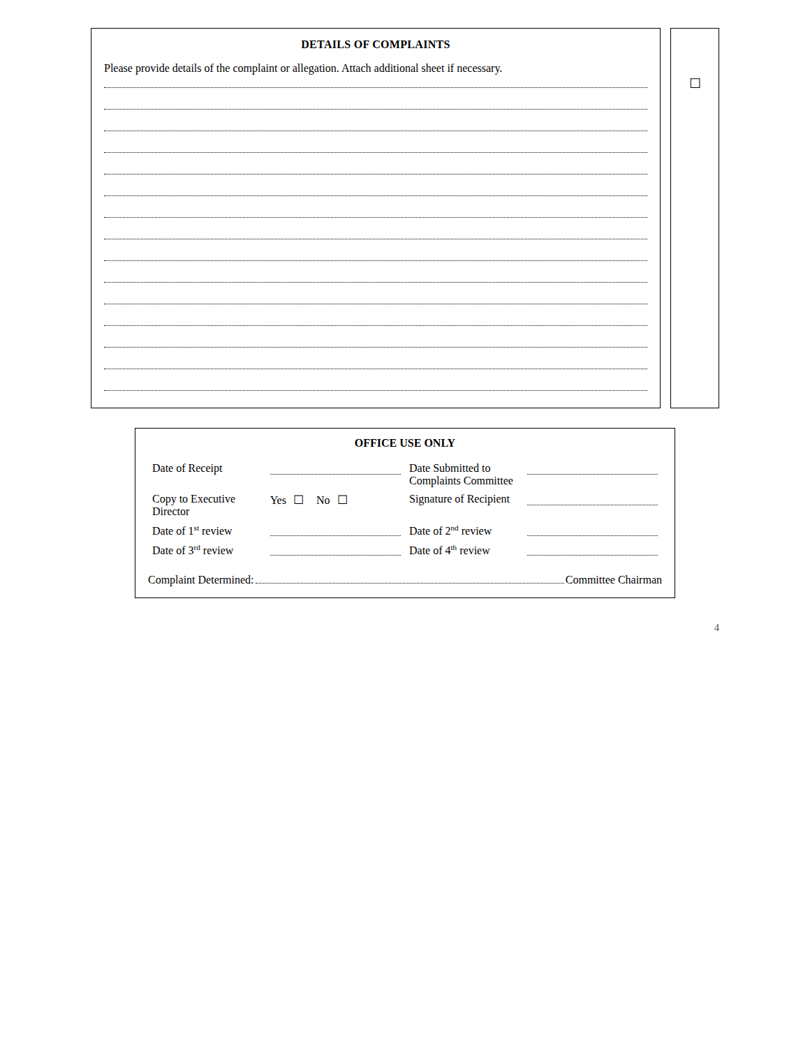DETAILS OF COMPLAINTS
Please provide details of the complaint or allegation. Attach additional sheet if necessary.
☐
OFFICE USE ONLY
| Date of Receipt | | Date Submitted to Complaints Committee | |
| Copy to Executive Director | Yes ☐ No ☐ | Signature of Recipient | |
| Date of 1 st review | | Date of 2 nd review | |
| Date of 3 rd review | | Date of 4 th review | |
Complaint Determined: Committee Chairman
4